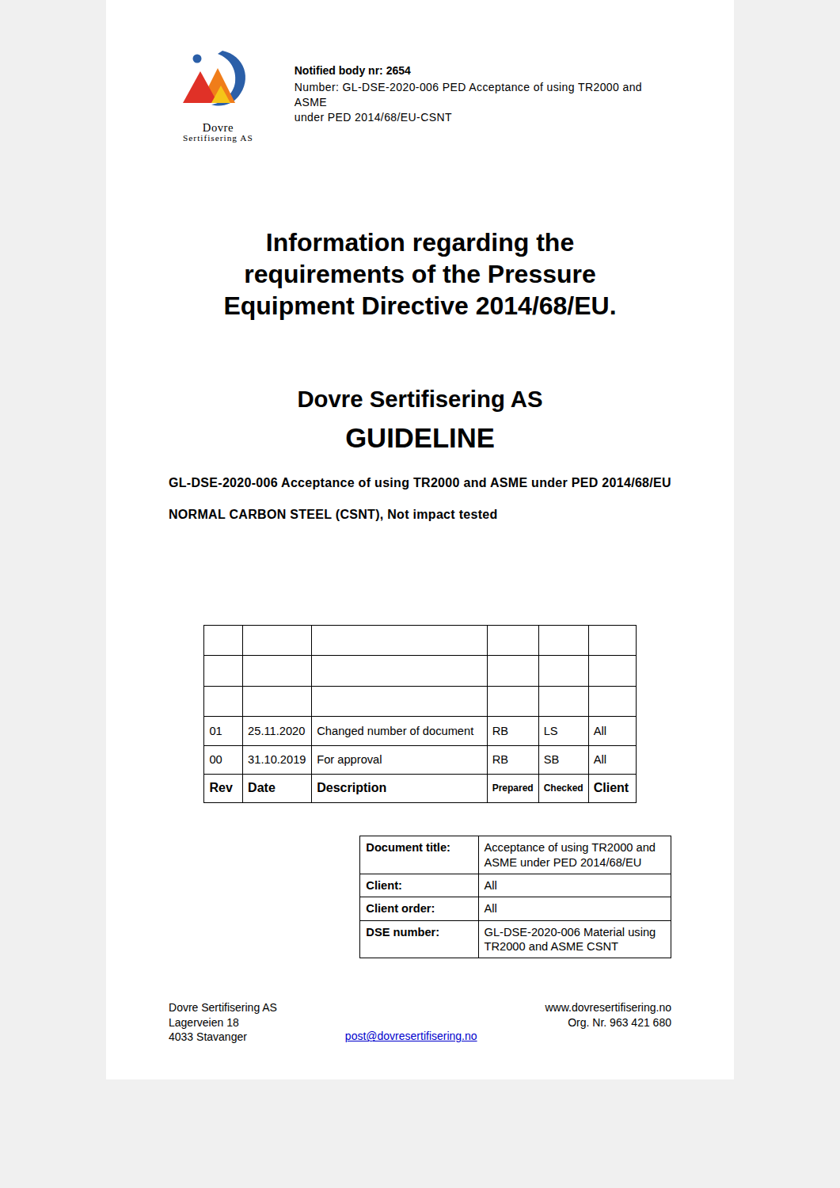Dovre Sertifisering AS
Notified body nr: 2654
Number: GL-DSE-2020-006 PED Acceptance of using TR2000 and ASME
under PED 2014/68/EU-CSNT
Information regarding the requirements of the Pressure Equipment Directive 2014/68/EU.
Dovre Sertifisering AS
GUIDELINE
GL-DSE-2020-006 Acceptance of using TR2000 and ASME under PED 2014/68/EU
NORMAL CARBON STEEL (CSNT), Not impact tested
| 01 | 25.11.2020 | Changed number of document | RB | LS | All |
| 00 | 31.10.2019 | For approval | RB | SB | All |
| Rev | Date | Description | Prepared | Checked | Client |
| Document title: | Acceptance of using TR2000 and ASME under PED 2014/68/EU |
| Client: | All |
| Client order: | All |
| DSE number: | GL-DSE-2020-006 Material using TR2000 and ASME CSNT |
Dovre Sertifisering AS
Lagerveien 18
4033 Stavanger
post@dovresertifisering.no
www.dovresertifisering.no
Org. Nr. 963 421 680